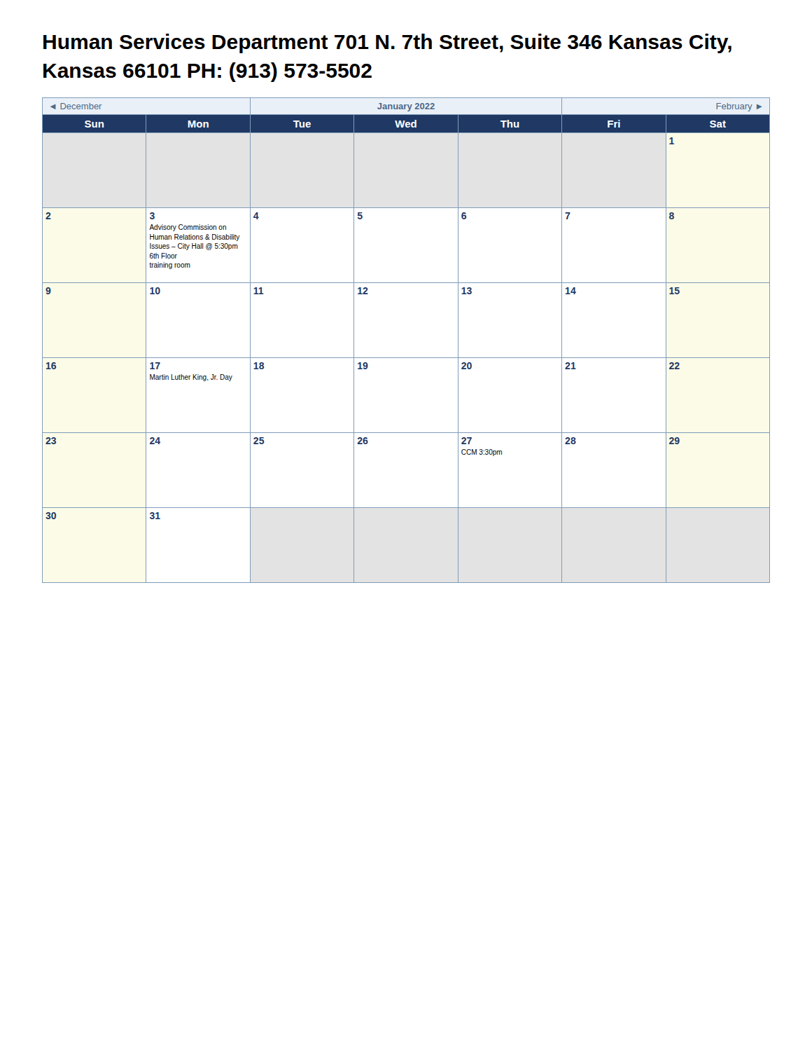Human Services Department 701 N. 7th Street, Suite 346 Kansas City, Kansas 66101 PH: (913) 573-5502
| ◄ December | January 2022 | February ► |
| Sun | Mon | Tue | Wed | Thu | Fri | Sat |
| | | | | | | 1 |
| 2 | 3 Advisory Commission on Human Relations & Disability Issues – City Hall @ 5:30pm 6th Floor training room | 4 | 5 | 6 | 7 | 8 |
| 9 | 10 | 11 | 12 | 13 | 14 | 15 |
| 16 | 17 Martin Luther King, Jr. Day | 18 | 19 | 20 | 21 | 22 |
| 23 | 24 | 25 | 26 | 27 CCM 3:30pm | 28 | 29 |
| 30 | 31 | | | | | |